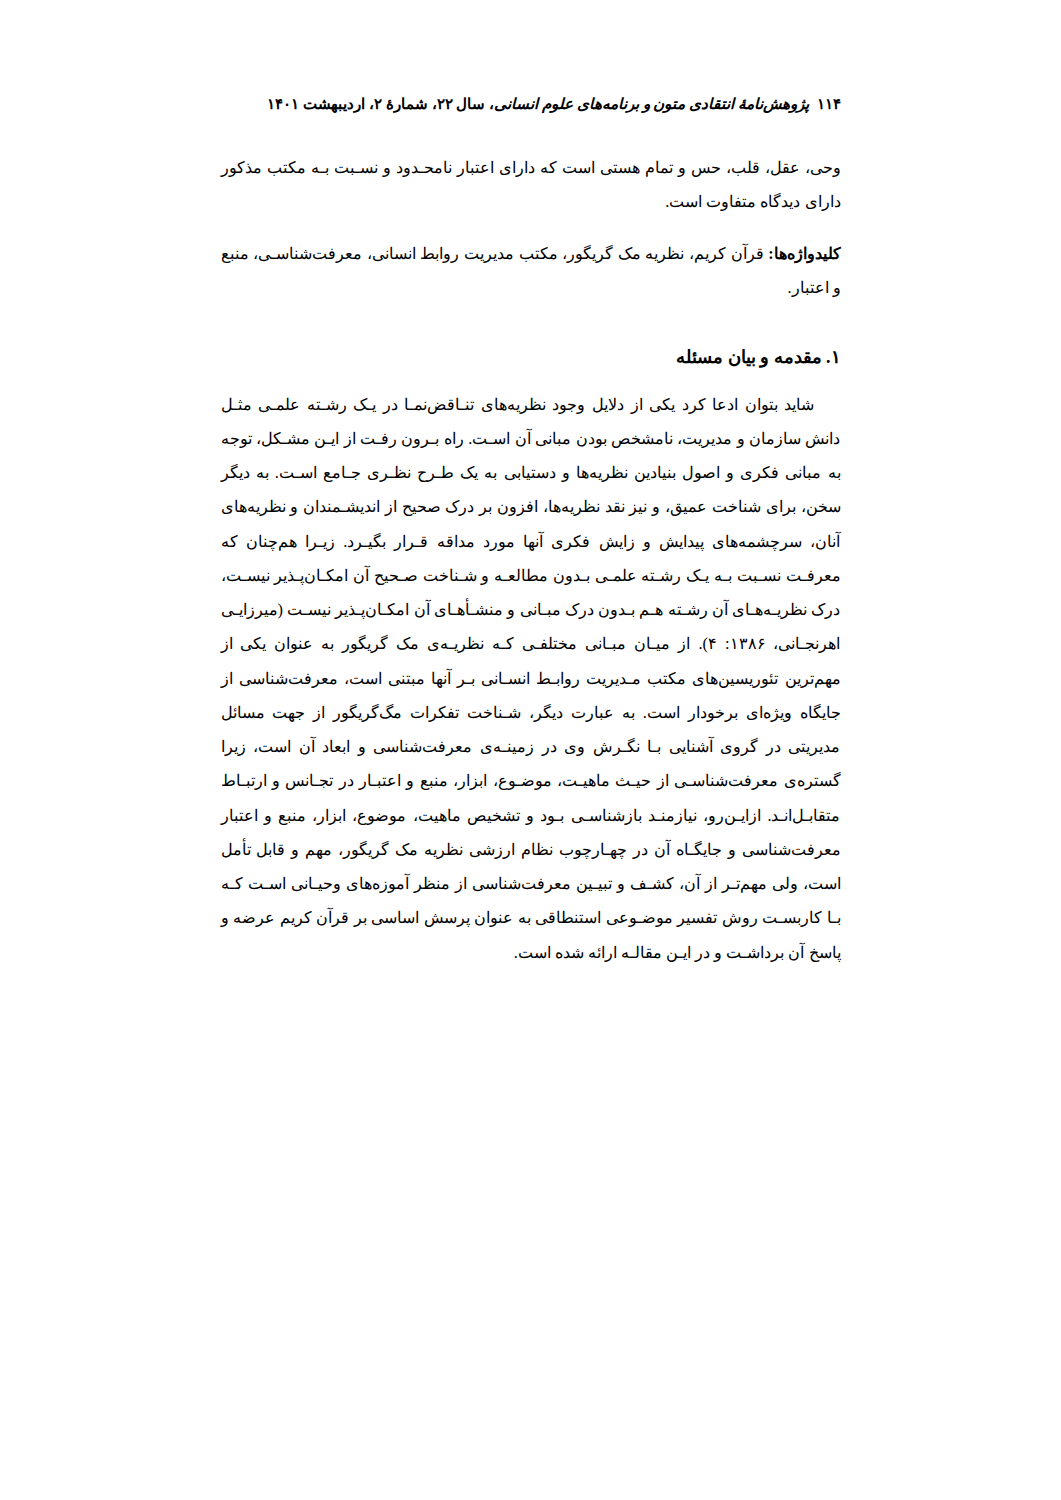۱۱۴ پژوهش‌نامهٔ انتقادی متون و برنامه‌های علوم انسانی، سال ۲۲، شمارهٔ ۲، اردیبهشت ۱۴۰۱
وحی، عقل، قلب، حس و تمام هستی است که دارای اعتبار نامحـدود و نسـبت بـه مکتب مذکور دارای دیدگاه متفاوت است.
کلیدواژه‌ها: قرآن کریم، نظریه مک گریگور، مکتب مدیریت روابط انسانی، معرفت‌شناسـی، منبع و اعتبار.
۱. مقدمه و بیان مسئله
شاید بتوان ادعا کرد یکی از دلایل وجود نظریه‌های تنـاقض‌نمـا در یـک رشـته علمـی مثـل دانش سازمان و مدیریت، نامشخص بودن مبانی آن اسـت. راه بـرون رفـت از ایـن مشـکل، توجه به مبانی فکری و اصول بنیادین نظریه‌ها و دستیابی به یک طـرح نظـری جـامع اسـت. به دیگر سخن، برای شناخت عمیق، و نیز نقد نظریه‌ها، افزون بر درک صحیح از اندیشـمندان و نظریه‌های آنان، سرچشمه‌های پیدایش و زایش فکری آنها مورد مداقه قـرار بگیـرد. زیـرا هم‌چنان که معرفـت نسـبت بـه یـک رشـته علمـی بـدون مطالعـه و شـناخت صـحیح آن امکـان‌پـذیر نیسـت، درک نظریـه‌هـای آن رشـته هـم بـدون درک مبـانی و منشـأهـای آن امکـان‌پـذیر نیسـت (میرزایـی اهرنجـانی، ۱۳۸۶: ۴). از میـان مبـانی مختلفـی کـه نظریـه‌ی مک گریگور به عنوان یکی از مهم‌ترین تئوریسین‌های مکتب مـدیریت روابـط انسـانی بـر آنها مبتنی است، معرفت‌شناسی از جایگاه ویژه‌ای برخودار است. به عبارت دیگر، شـناخت تفکرات مگ‌گریگور از جهت مسائل مدیریتی در گروی آشنایی بـا نگـرش وی در زمینـه‌ی معرفت‌شناسی و ابعاد آن است، زیرا گستره‌ی معرفت‌شناسـی از حیـث ماهیـت، موضـوع، ابزار، منبع و اعتبـار در تجـانس و ارتبـاط متقابـل‌انـد. ازایـن‌رو، نیازمنـد بازشناسـی بـود و تشخیص ماهیت، موضوع، ابزار، منبع و اعتبار معرفت‌شناسی و جایگـاه آن در چهـارچوب نظام ارزشی نظریه مک گریگور، مهم و قابل تأمل است، ولی مهم‌تـر از آن، کشـف و تبیـین معرفت‌شناسی از منظر آموزه‌های وحیـانی اسـت کـه بـا کاربسـت روش تفسیر موضـوعی استنطاقی به عنوان پرسش اساسی بر قرآن کریم عرضه و پاسخ آن برداشـت و در ایـن مقالـه ارائه شده است.